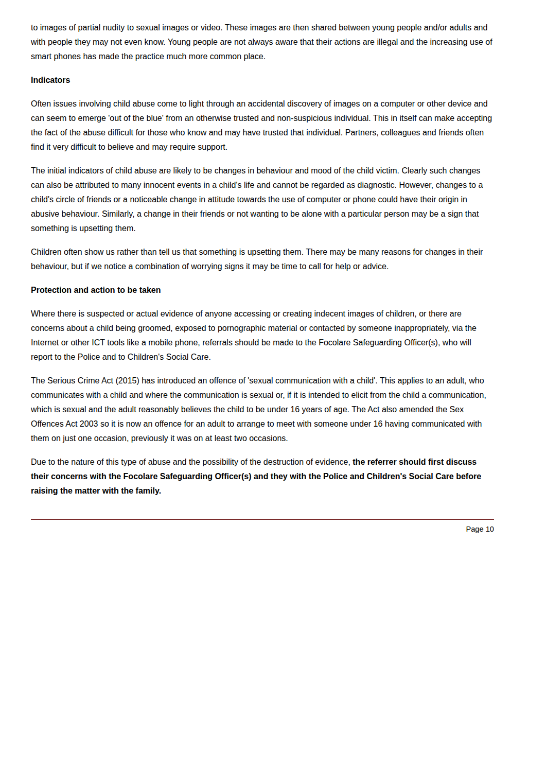to images of partial nudity to sexual images or video. These images are then shared between young people and/or adults and with people they may not even know. Young people are not always aware that their actions are illegal and the increasing use of smart phones has made the practice much more common place.
Indicators
Often issues involving child abuse come to light through an accidental discovery of images on a computer or other device and can seem to emerge 'out of the blue' from an otherwise trusted and non-suspicious individual. This in itself can make accepting the fact of the abuse difficult for those who know and may have trusted that individual. Partners, colleagues and friends often find it very difficult to believe and may require support.
The initial indicators of child abuse are likely to be changes in behaviour and mood of the child victim. Clearly such changes can also be attributed to many innocent events in a child's life and cannot be regarded as diagnostic. However, changes to a child's circle of friends or a noticeable change in attitude towards the use of computer or phone could have their origin in abusive behaviour. Similarly, a change in their friends or not wanting to be alone with a particular person may be a sign that something is upsetting them.
Children often show us rather than tell us that something is upsetting them. There may be many reasons for changes in their behaviour, but if we notice a combination of worrying signs it may be time to call for help or advice.
Protection and action to be taken
Where there is suspected or actual evidence of anyone accessing or creating indecent images of children, or there are concerns about a child being groomed, exposed to pornographic material or contacted by someone inappropriately, via the Internet or other ICT tools like a mobile phone, referrals should be made to the Focolare Safeguarding Officer(s), who will report to the Police and to Children's Social Care.
The Serious Crime Act (2015) has introduced an offence of 'sexual communication with a child'. This applies to an adult, who communicates with a child and where the communication is sexual or, if it is intended to elicit from the child a communication, which is sexual and the adult reasonably believes the child to be under 16 years of age. The Act also amended the Sex Offences Act 2003 so it is now an offence for an adult to arrange to meet with someone under 16 having communicated with them on just one occasion, previously it was on at least two occasions.
Due to the nature of this type of abuse and the possibility of the destruction of evidence, the referrer should first discuss their concerns with the Focolare Safeguarding Officer(s) and they with the Police and Children's Social Care before raising the matter with the family.
Page 10